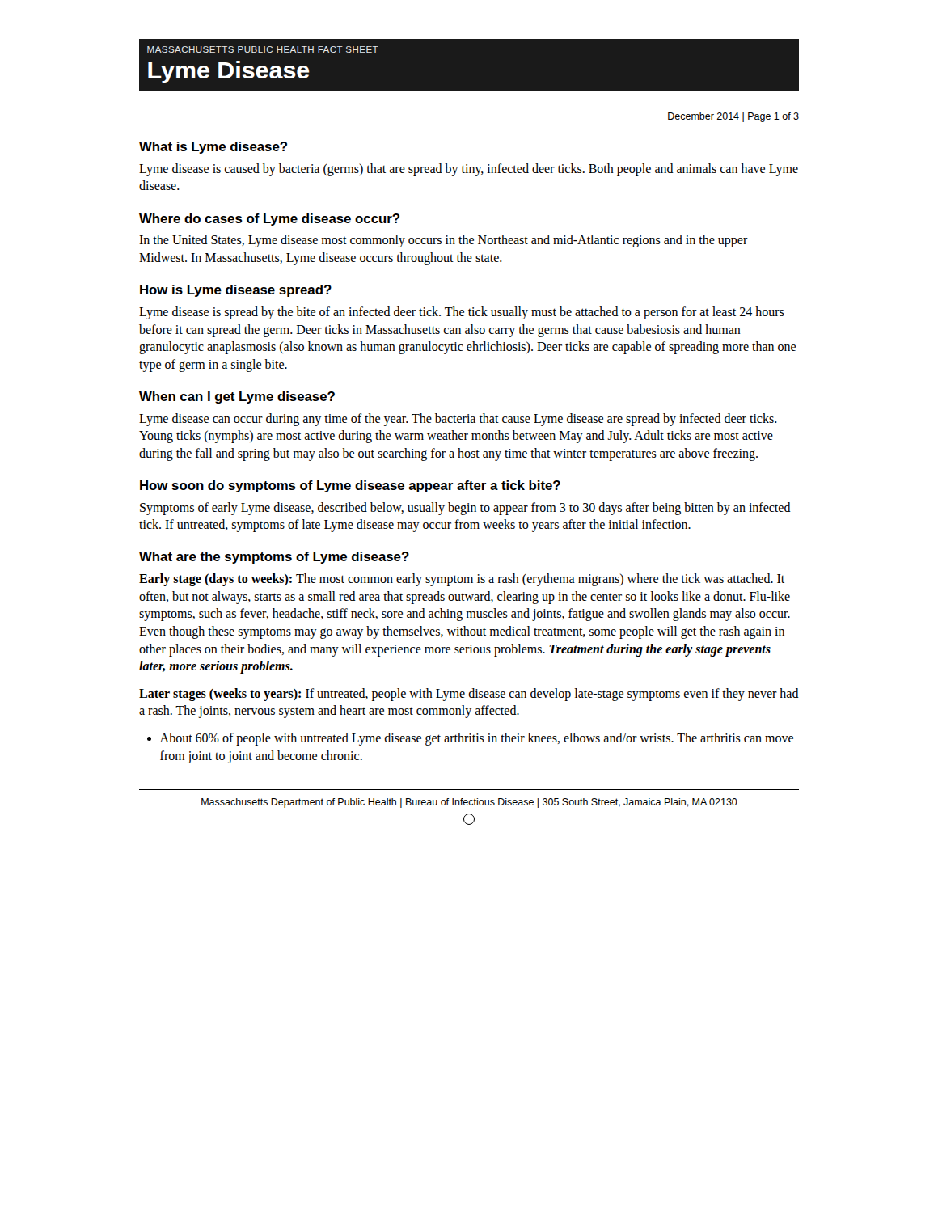Massachusetts Public Health Fact Sheet
Lyme Disease
December 2014 | Page 1 of 3
What is Lyme disease?
Lyme disease is caused by bacteria (germs) that are spread by tiny, infected deer ticks. Both people and animals can have Lyme disease.
Where do cases of Lyme disease occur?
In the United States, Lyme disease most commonly occurs in the Northeast and mid-Atlantic regions and in the upper Midwest. In Massachusetts, Lyme disease occurs throughout the state.
How is Lyme disease spread?
Lyme disease is spread by the bite of an infected deer tick. The tick usually must be attached to a person for at least 24 hours before it can spread the germ. Deer ticks in Massachusetts can also carry the germs that cause babesiosis and human granulocytic anaplasmosis (also known as human granulocytic ehrlichiosis). Deer ticks are capable of spreading more than one type of germ in a single bite.
When can I get Lyme disease?
Lyme disease can occur during any time of the year. The bacteria that cause Lyme disease are spread by infected deer ticks. Young ticks (nymphs) are most active during the warm weather months between May and July. Adult ticks are most active during the fall and spring but may also be out searching for a host any time that winter temperatures are above freezing.
How soon do symptoms of Lyme disease appear after a tick bite?
Symptoms of early Lyme disease, described below, usually begin to appear from 3 to 30 days after being bitten by an infected tick. If untreated, symptoms of late Lyme disease may occur from weeks to years after the initial infection.
What are the symptoms of Lyme disease?
Early stage (days to weeks): The most common early symptom is a rash (erythema migrans) where the tick was attached. It often, but not always, starts as a small red area that spreads outward, clearing up in the center so it looks like a donut. Flu-like symptoms, such as fever, headache, stiff neck, sore and aching muscles and joints, fatigue and swollen glands may also occur. Even though these symptoms may go away by themselves, without medical treatment, some people will get the rash again in other places on their bodies, and many will experience more serious problems. Treatment during the early stage prevents later, more serious problems.
Later stages (weeks to years): If untreated, people with Lyme disease can develop late-stage symptoms even if they never had a rash. The joints, nervous system and heart are most commonly affected.
About 60% of people with untreated Lyme disease get arthritis in their knees, elbows and/or wrists. The arthritis can move from joint to joint and become chronic.
Massachusetts Department of Public Health | Bureau of Infectious Disease | 305 South Street, Jamaica Plain, MA 02130